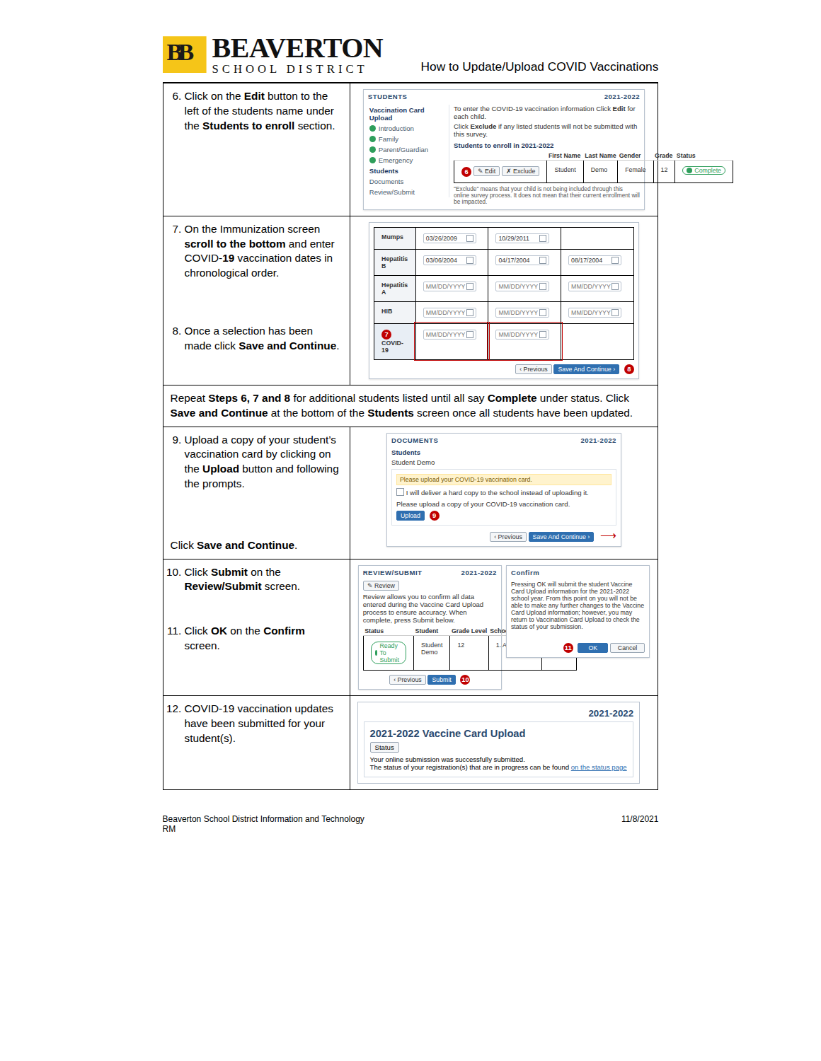B
B
BEAVERTON
SCHOOL DISTRICT
How to Update/Upload COVID Vaccinations
| Click on the Edit button to the left of the students name under the Students to enroll section. | STUDENTS 2021-2022 Vaccination Card Upload Introduction Family Parent/Guardian Emergency Students Documents Review/Submit To enter the COVID-19 vaccination information Click Edit for each child. Click Exclude if any listed students will not be submitted with this survey. Students to enroll in 2021-2022 / / First Name / Last Name / Gender / Grade / Status / / --- / --- / --- / --- / --- / --- / / 6 ✎ Edit ✗ Exclude / Student / Demo / Female / 12 / Complete / "Exclude" means that your child is not being included through this online survey process. It does not mean that their current enrollment will be impacted. |
| On the Immunization screen scroll to the bottom and enter COVID- 19 vaccination dates in chronological order. Once a selection has been made click Save and Continue . | / Mumps / 03/26/2009 / 10/29/2011 / / / Hepatitis B / 03/06/2004 / 04/17/2004 / 08/17/2004 / / Hepatitis A / MM/DD/YYYY / MM/DD/YYYY / MM/DD/YYYY / / HIB / MM/DD/YYYY / MM/DD/YYYY / MM/DD/YYYY / / 7 COVID-19 / MM/DD/YYYY / MM/DD/YYYY / / ‹ Previous Save And Continue › 8 |
| Repeat Steps 6, 7 and 8 for additional students listed until all say Complete under status. Click Save and Continue at the bottom of the Students screen once all students have been updated. |
| Upload a copy of your student’s vaccination card by clicking on the Upload button and following the prompts. Click Save and Continue . | DOCUMENTS 2021-2022 Students Student Demo Please upload your COVID-19 vaccination card. I will deliver a hard copy to the school instead of uploading it. Please upload a copy of your COVID-19 vaccination card. Upload 9 ‹ Previous Save And Continue › ⟶ |
| Click Submit on the Review/Submit screen. Click OK on the Confirm screen. | REVIEW/SUBMIT 2021-2022 ✎ Review Review allows you to confirm all data entered during the Vaccine Card Upload process to ensure accuracy. When complete, press Submit below. / Status / Student / Grade Level / School Selection / Comments / / --- / --- / --- / --- / --- / / Ready To Submit / Student Demo / 12 / 1. Aloha High / / ‹ Previous Submit 10 Confirm Pressing OK will submit the student Vaccine Card Upload information for the 2021-2022 school year. From this point on you will not be able to make any further changes to the Vaccine Card Upload information; however, you may return to Vaccination Card Upload to check the status of your submission. 11 OK Cancel |
| COVID-19 vaccination updates have been submitted for your student(s). | 2021-2022 2021-2022 Vaccine Card Upload Status Your online submission was successfully submitted. The status of your registration(s) that are in progress can be found on the status page |
Beaverton School District Information and Technology
RM
11/8/2021